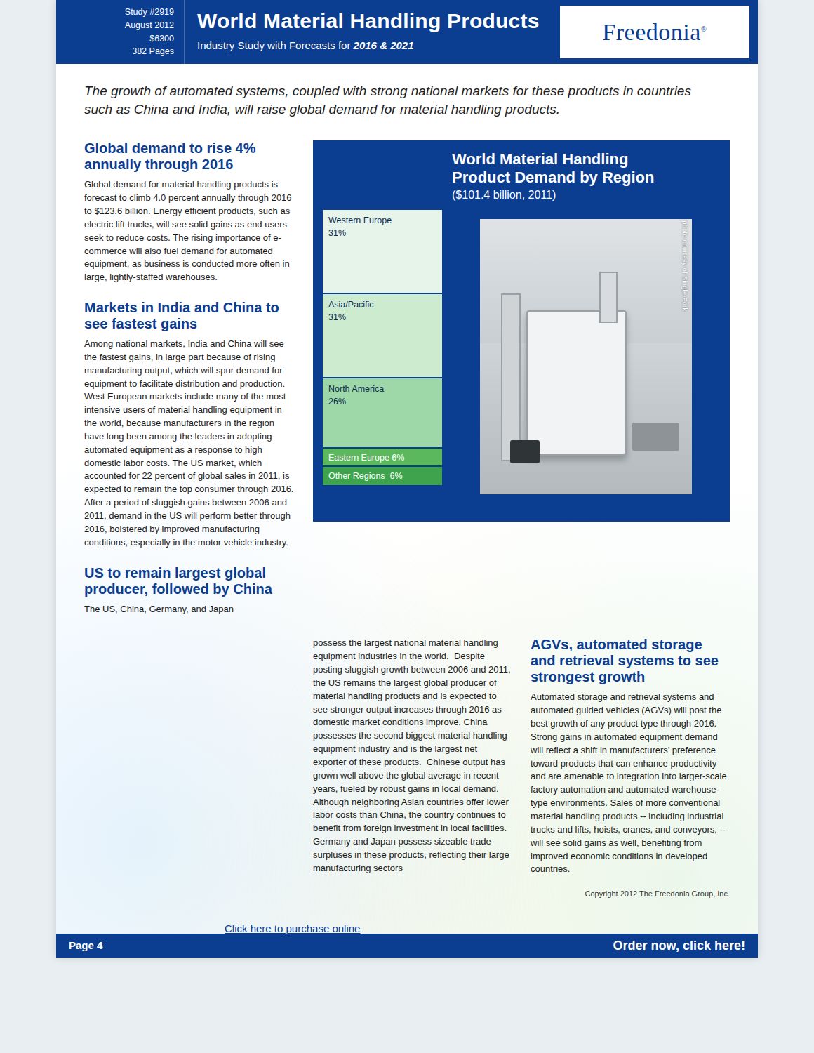Study #2919
August 2012
$6300
382 Pages
World Material Handling Products
Industry Study with Forecasts for 2016 & 2021
Freedonia®
The growth of automated systems, coupled with strong national markets for these products in countries such as China and India, will raise global demand for material handling products.
Global demand to rise 4% annually through 2016
Global demand for material handling products is forecast to climb 4.0 percent annually through 2016 to $123.6 billion. Energy efficient products, such as electric lift trucks, will see solid gains as end users seek to reduce costs. The rising importance of e-commerce will also fuel demand for automated equipment, as business is conducted more often in large, lightly-staffed warehouses.
Markets in India and China to see fastest gains
Among national markets, India and China will see the fastest gains, in large part because of rising manufacturing output, which will spur demand for equipment to facilitate distribution and production. West European markets include many of the most intensive users of material handling equipment in the world, because manufacturers in the region have long been among the leaders in adopting automated equipment as a response to high domestic labor costs. The US market, which accounted for 22 percent of global sales in 2011, is expected to remain the top consumer through 2016. After a period of sluggish gains between 2006 and 2011, demand in the US will perform better through 2016, bolstered by improved manufacturing conditions, especially in the motor vehicle industry.
US to remain largest global producer, followed by China
The US, China, Germany, and Japan
World Material Handling
Product Demand by Region ($101.4 billion, 2011)
Western Europe 31%
Asia/Pacific 31%
North America 26%
Eastern Europe 6%
Other Regions 6%
photo courtesy of Single-Fork
possess the largest national material handling equipment industries in the world. Despite posting sluggish growth between 2006 and 2011, the US remains the largest global producer of material handling products and is expected to see stronger output increases through 2016 as domestic market conditions improve. China possesses the second biggest material handling equipment industry and is the largest net exporter of these products. Chinese output has grown well above the global average in recent years, fueled by robust gains in local demand. Although neighboring Asian countries offer lower labor costs than China, the country continues to benefit from foreign investment in local facilities. Germany and Japan possess sizeable trade surpluses in these products, reflecting their large manufacturing sectors
AGVs, automated storage and retrieval systems to see strongest growth
Automated storage and retrieval systems and automated guided vehicles (AGVs) will post the best growth of any product type through 2016. Strong gains in automated equipment demand will reflect a shift in manufacturers’ preference toward products that can enhance productivity and are amenable to integration into larger-scale factory automation and automated warehouse-type environments. Sales of more conventional material handling products -- including industrial trucks and lifts, hoists, cranes, and conveyors, -- will see solid gains as well, benefiting from improved economic conditions in developed countries.
Copyright 2012 The Freedonia Group, Inc.
Click here to purchase online
Page 4
Order now, click here!